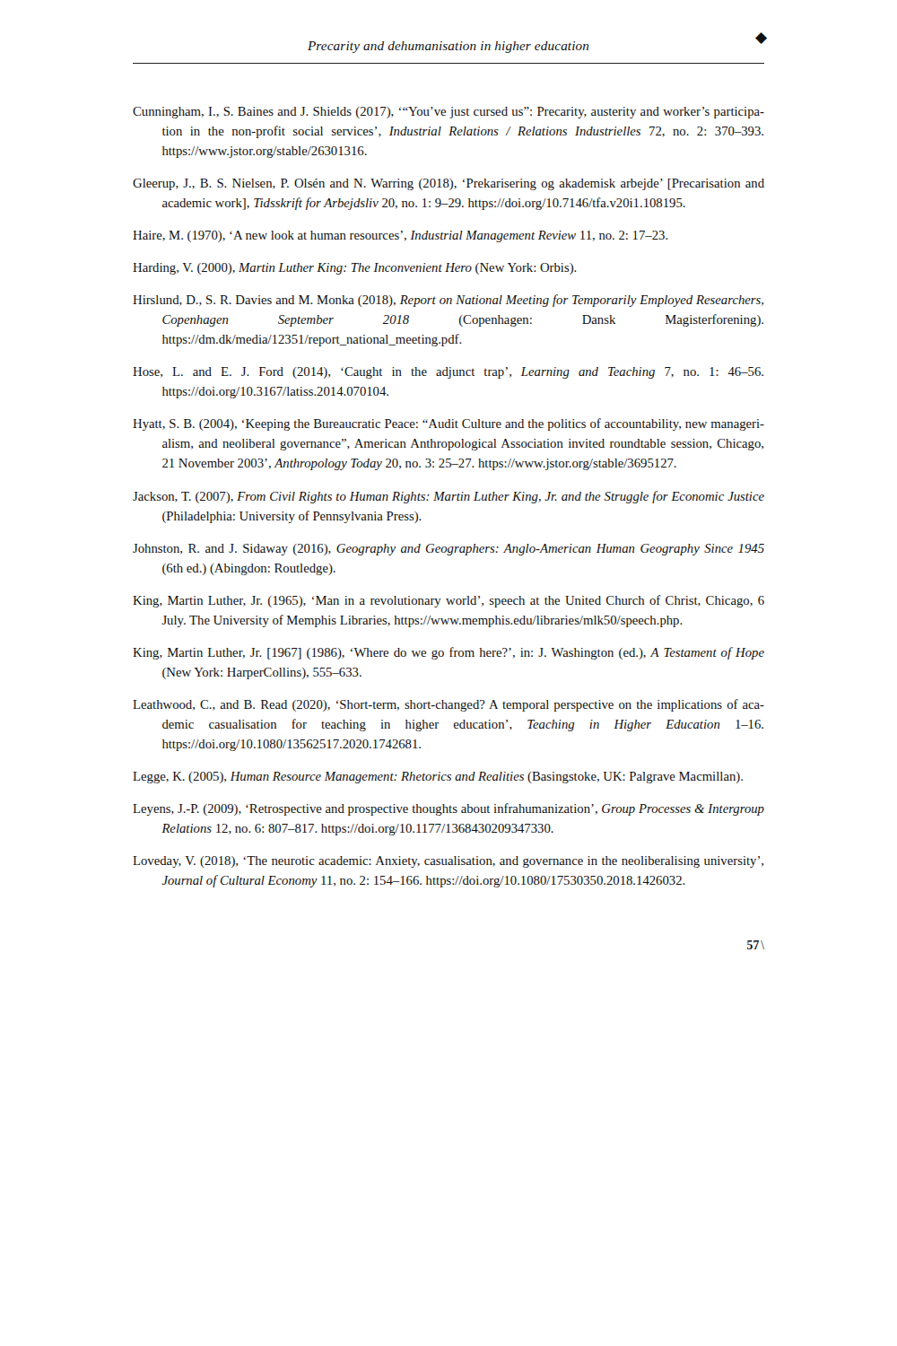◆
Precarity and dehumanisation in higher education
Cunningham, I., S. Baines and J. Shields (2017), ‘“You’ve just cursed us”: Precarity, austerity and worker’s participation in the non-profit social services’, Industrial Relations / Relations Industrielles 72, no. 2: 370–393. https://www.jstor.org/stable/26301316.
Gleerup, J., B. S. Nielsen, P. Olsén and N. Warring (2018), ‘Prekarisering og akademisk arbejde’ [Precarisation and academic work], Tidsskrift for Arbejdsliv 20, no. 1: 9–29. https://doi.org/10.7146/tfa.v20i1.108195.
Haire, M. (1970), ‘A new look at human resources’, Industrial Management Review 11, no. 2: 17–23.
Harding, V. (2000), Martin Luther King: The Inconvenient Hero (New York: Orbis).
Hirslund, D., S. R. Davies and M. Monka (2018), Report on National Meeting for Temporarily Employed Researchers, Copenhagen September 2018 (Copenhagen: Dansk Magisterforening). https://dm.dk/media/12351/report_national_meeting.pdf.
Hose, L. and E. J. Ford (2014), ‘Caught in the adjunct trap’, Learning and Teaching 7, no. 1: 46–56. https://doi.org/10.3167/latiss.2014.070104.
Hyatt, S. B. (2004), ‘Keeping the Bureaucratic Peace: “Audit Culture and the politics of accountability, new managerialism, and neoliberal governance”, American Anthropological Association invited roundtable session, Chicago, 21 November 2003’, Anthropology Today 20, no. 3: 25–27. https://www.jstor.org/stable/3695127.
Jackson, T. (2007), From Civil Rights to Human Rights: Martin Luther King, Jr. and the Struggle for Economic Justice (Philadelphia: University of Pennsylvania Press).
Johnston, R. and J. Sidaway (2016), Geography and Geographers: Anglo-American Human Geography Since 1945 (6th ed.) (Abingdon: Routledge).
King, Martin Luther, Jr. (1965), ‘Man in a revolutionary world’, speech at the United Church of Christ, Chicago, 6 July. The University of Memphis Libraries, https://www.memphis.edu/libraries/mlk50/speech.php.
King, Martin Luther, Jr. [1967] (1986), ‘Where do we go from here?’, in: J. Washington (ed.), A Testament of Hope (New York: HarperCollins), 555–633.
Leathwood, C., and B. Read (2020), ‘Short-term, short-changed? A temporal perspective on the implications of academic casualisation for teaching in higher education’, Teaching in Higher Education 1–16. https://doi.org/10.1080/13562517.2020.1742681.
Legge, K. (2005), Human Resource Management: Rhetorics and Realities (Basingstoke, UK: Palgrave Macmillan).
Leyens, J.-P. (2009), ‘Retrospective and prospective thoughts about infrahumanization’, Group Processes & Intergroup Relations 12, no. 6: 807–817. https://doi.org/10.1177/1368430209347330.
Loveday, V. (2018), ‘The neurotic academic: Anxiety, casualisation, and governance in the neoliberalising university’, Journal of Cultural Economy 11, no. 2: 154–166. https://doi.org/10.1080/17530350.2018.1426032.
57\